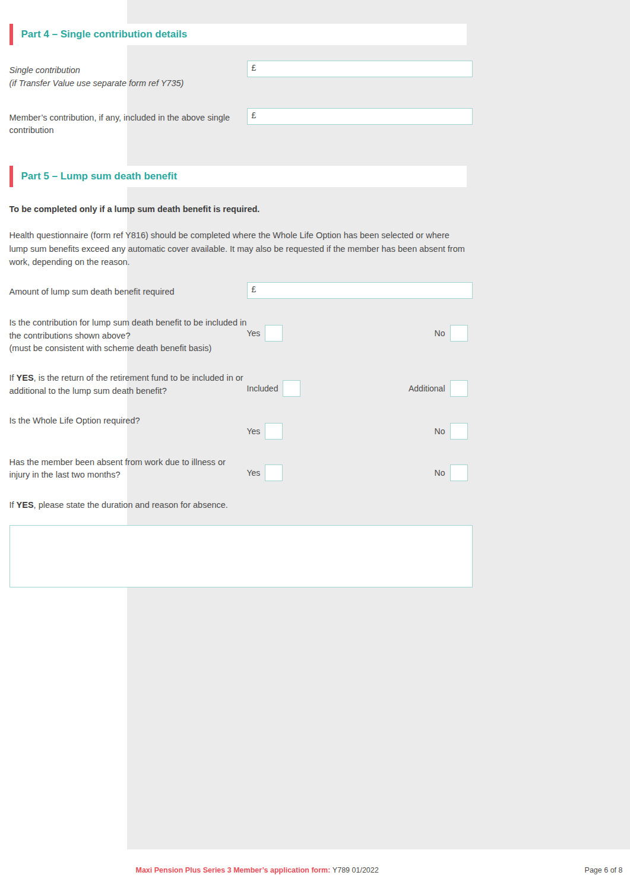Part 4 – Single contribution details
Single contribution
(if Transfer Value use separate form ref Y735)
£
Member’s contribution, if any, included in the above single contribution
£
Part 5 – Lump sum death benefit
To be completed only if a lump sum death benefit is required.
Health questionnaire (form ref Y816) should be completed where the Whole Life Option has been selected or where lump sum benefits exceed any automatic cover available. It may also be requested if the member has been absent from work, depending on the reason.
Amount of lump sum death benefit required
£
Is the contribution for lump sum death benefit to be included in the contributions shown above?
(must be consistent with scheme death benefit basis)
Yes
No
If YES, is the return of the retirement fund to be included in or additional to the lump sum death benefit?
Included
Additional
Is the Whole Life Option required?
Yes
No
Has the member been absent from work due to illness or injury in the last two months?
Yes
No
If YES, please state the duration and reason for absence.
Maxi Pension Plus Series 3 Member’s application form: Y789 01/2022
Page 6 of 8